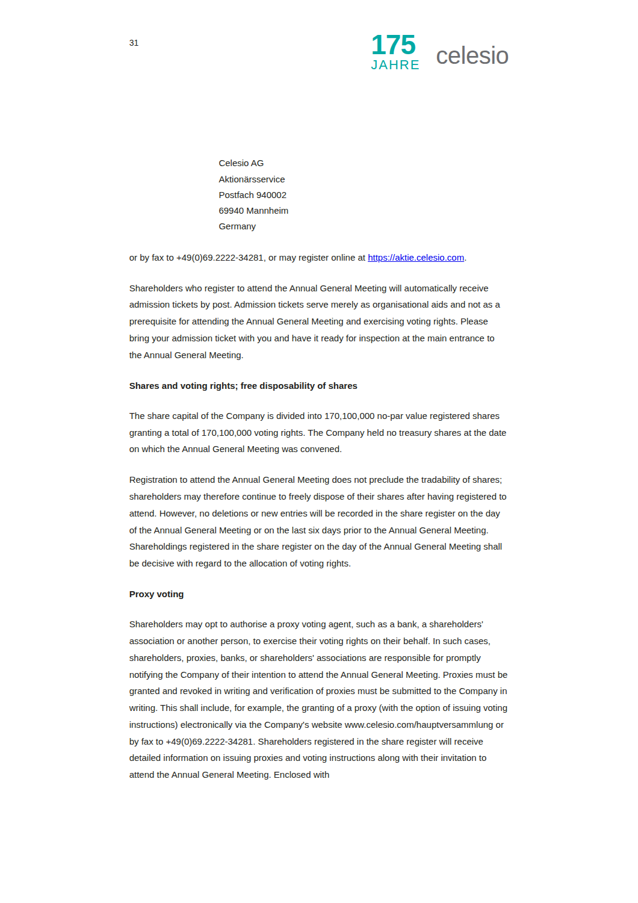31
175 JAHRE
celesio
Celesio AG
Aktionärsservice
Postfach 940002
69940 Mannheim
Germany
or by fax to +49(0)69.2222-34281, or may register online at https://aktie.celesio.com.
Shareholders who register to attend the Annual General Meeting will automatically receive admission tickets by post. Admission tickets serve merely as organisational aids and not as a prerequisite for attending the Annual General Meeting and exercising voting rights. Please bring your admission ticket with you and have it ready for inspection at the main entrance to the Annual General Meeting.
Shares and voting rights; free disposability of shares
The share capital of the Company is divided into 170,100,000 no-par value registered shares granting a total of 170,100,000 voting rights. The Company held no treasury shares at the date on which the Annual General Meeting was convened.
Registration to attend the Annual General Meeting does not preclude the tradability of shares; shareholders may therefore continue to freely dispose of their shares after having registered to attend. However, no deletions or new entries will be recorded in the share register on the day of the Annual General Meeting or on the last six days prior to the Annual General Meeting. Shareholdings registered in the share register on the day of the Annual General Meeting shall be decisive with regard to the allocation of voting rights.
Proxy voting
Shareholders may opt to authorise a proxy voting agent, such as a bank, a shareholders' association or another person, to exercise their voting rights on their behalf. In such cases, shareholders, proxies, banks, or shareholders' associations are responsible for promptly notifying the Company of their intention to attend the Annual General Meeting. Proxies must be granted and revoked in writing and verification of proxies must be submitted to the Company in writing. This shall include, for example, the granting of a proxy (with the option of issuing voting instructions) electronically via the Company's website www.celesio.com/hauptversammlung or by fax to +49(0)69.2222-34281. Shareholders registered in the share register will receive detailed information on issuing proxies and voting instructions along with their invitation to attend the Annual General Meeting. Enclosed with